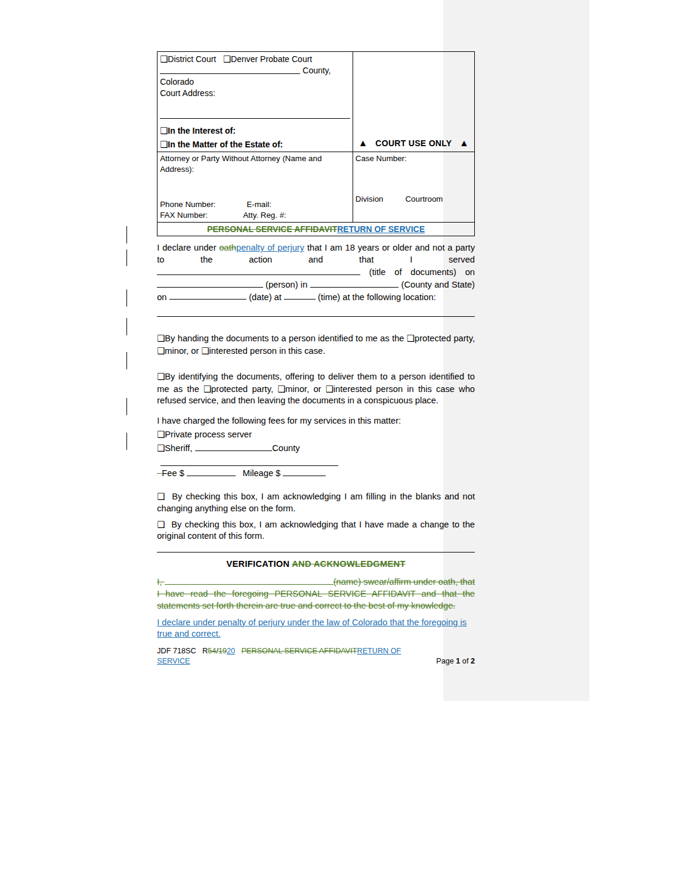| ❑ District Court ❑ Denver Probate Court County, Colorado Court Address: ❑ In the Interest of: ❑ In the Matter of the Estate of: | ▲ COURT USE ONLY ▲ |
| Attorney or Party Without Attorney (Name and Address): Phone Number: E-mail: FAX Number: Atty. Reg. #: | Case Number: Division Courtroom |
| PERSONAL SERVICE AFFIDAVIT RETURN OF SERVICE |
I declare under oath penalty of perjury that I am 18 years or older and not a party to the action and that I served (title of documents) on (person) in (County and State) on (date) at (time) at the following location:
❑By handing the documents to a person identified to me as the ❑protected party, ❑minor, or ❑interested person in this case.
❑By identifying the documents, offering to deliver them to a person identified to me as the ❑protected party, ❑minor, or ❑interested person in this case who refused service, and then leaving the documents in a conspicuous place.
I have charged the following fees for my services in this matter:
❑Private process server
❑Sheriff, County
Fee $ Mileage $
❑ By checking this box, I am acknowledging I am filling in the blanks and not changing anything else on the form.
❑ By checking this box, I am acknowledging that I have made a change to the original content of this form.
VERIFICATION AND ACKNOWLEDGMENT
I, (name) swear/affirm under oath, that I have read the foregoing PERSONAL SERVICE AFFIDAVIT and that the statements set forth therein are true and correct to the best of my knowledge.
I declare under penalty of perjury under the law of Colorado that the foregoing is true and correct.
JDF 718SC R54/1920 PERSONAL SERVICE AFFIDAVIT RETURN OF SERVICE
Page 1 of 2